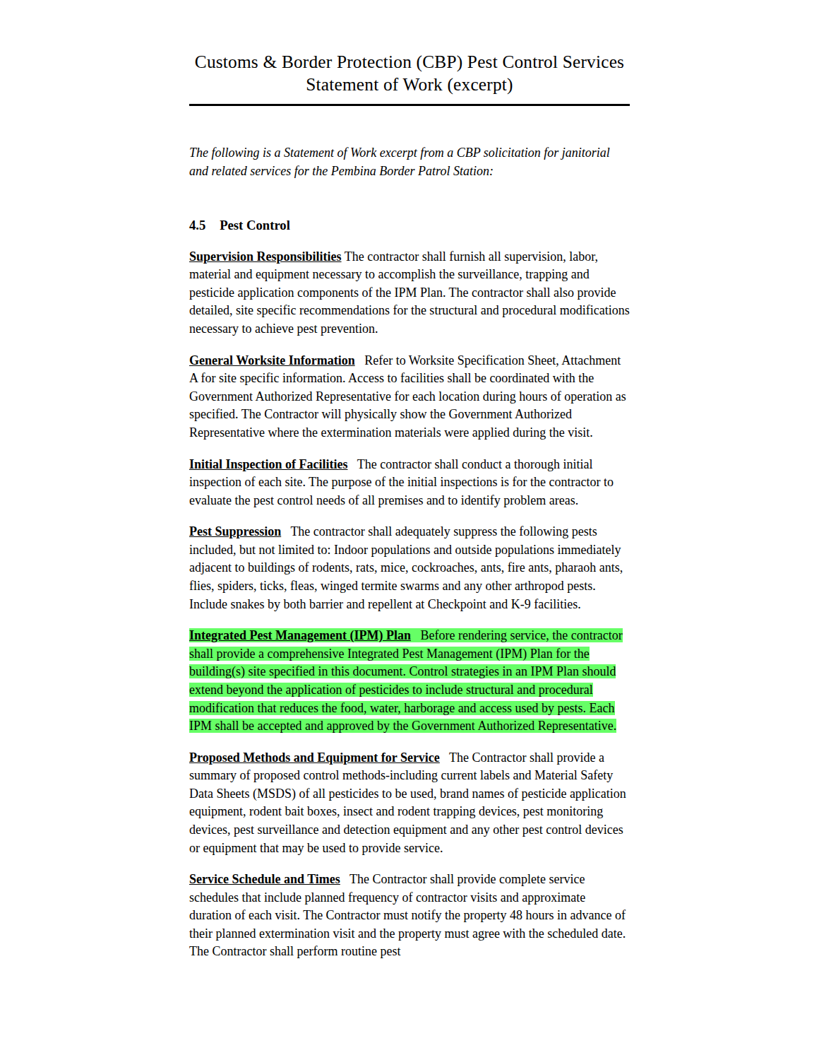Customs & Border Protection (CBP) Pest Control Services
Statement of Work (excerpt)
The following is a Statement of Work excerpt from a CBP solicitation for janitorial and related services for the Pembina Border Patrol Station:
4.5 Pest Control
Supervision Responsibilities The contractor shall furnish all supervision, labor, material and equipment necessary to accomplish the surveillance, trapping and pesticide application components of the IPM Plan. The contractor shall also provide detailed, site specific recommendations for the structural and procedural modifications necessary to achieve pest prevention.
General Worksite Information Refer to Worksite Specification Sheet, Attachment A for site specific information. Access to facilities shall be coordinated with the Government Authorized Representative for each location during hours of operation as specified. The Contractor will physically show the Government Authorized Representative where the extermination materials were applied during the visit.
Initial Inspection of Facilities The contractor shall conduct a thorough initial inspection of each site. The purpose of the initial inspections is for the contractor to evaluate the pest control needs of all premises and to identify problem areas.
Pest Suppression The contractor shall adequately suppress the following pests included, but not limited to: Indoor populations and outside populations immediately adjacent to buildings of rodents, rats, mice, cockroaches, ants, fire ants, pharaoh ants, flies, spiders, ticks, fleas, winged termite swarms and any other arthropod pests. Include snakes by both barrier and repellent at Checkpoint and K-9 facilities.
Integrated Pest Management (IPM) Plan Before rendering service, the contractor shall provide a comprehensive Integrated Pest Management (IPM) Plan for the building(s) site specified in this document. Control strategies in an IPM Plan should extend beyond the application of pesticides to include structural and procedural modification that reduces the food, water, harborage and access used by pests. Each IPM shall be accepted and approved by the Government Authorized Representative.
Proposed Methods and Equipment for Service The Contractor shall provide a summary of proposed control methods-including current labels and Material Safety Data Sheets (MSDS) of all pesticides to be used, brand names of pesticide application equipment, rodent bait boxes, insect and rodent trapping devices, pest monitoring devices, pest surveillance and detection equipment and any other pest control devices or equipment that may be used to provide service.
Service Schedule and Times The Contractor shall provide complete service schedules that include planned frequency of contractor visits and approximate duration of each visit. The Contractor must notify the property 48 hours in advance of their planned extermination visit and the property must agree with the scheduled date. The Contractor shall perform routine pest